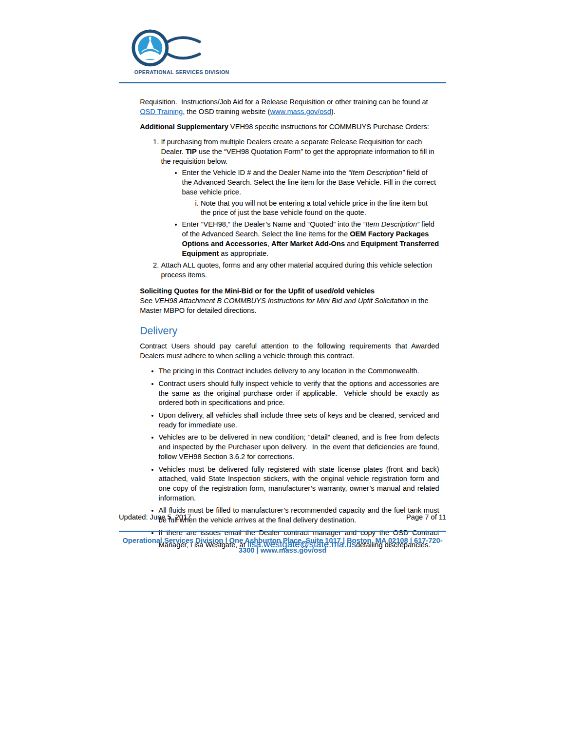OPERATIONAL SERVICES DIVISION
Requisition. Instructions/Job Aid for a Release Requisition or other training can be found at OSD Training, the OSD training website (www.mass.gov/osd).
Additional Supplementary VEH98 specific instructions for COMMBUYS Purchase Orders:
If purchasing from multiple Dealers create a separate Release Requisition for each Dealer. TIP use the “VEH98 Quotation Form” to get the appropriate information to fill in the requisition below.
Enter the Vehicle ID # and the Dealer Name into the “Item Description” field of the Advanced Search. Select the line item for the Base Vehicle. Fill in the correct base vehicle price.
Note that you will not be entering a total vehicle price in the line item but the price of just the base vehicle found on the quote.
Enter “VEH98,” the Dealer’s Name and “Quoted” into the “Item Description” field of the Advanced Search. Select the line items for the OEM Factory Packages Options and Accessories, After Market Add-Ons and Equipment Transferred Equipment as appropriate.
Attach ALL quotes, forms and any other material acquired during this vehicle selection process items.
Soliciting Quotes for the Mini-Bid or for the Upfit of used/old vehicles
See VEH98 Attachment B COMMBUYS Instructions for Mini Bid and Upfit Solicitation in the Master MBPO for detailed directions.
Delivery
Contract Users should pay careful attention to the following requirements that Awarded Dealers must adhere to when selling a vehicle through this contract.
The pricing in this Contract includes delivery to any location in the Commonwealth.
Contract users should fully inspect vehicle to verify that the options and accessories are the same as the original purchase order if applicable. Vehicle should be exactly as ordered both in specifications and price.
Upon delivery, all vehicles shall include three sets of keys and be cleaned, serviced and ready for immediate use.
Vehicles are to be delivered in new condition; “detail” cleaned, and is free from defects and inspected by the Purchaser upon delivery. In the event that deficiencies are found, follow VEH98 Section 3.6.2 for corrections.
Vehicles must be delivered fully registered with state license plates (front and back) attached, valid State Inspection stickers, with the original vehicle registration form and one copy of the registration form, manufacturer’s warranty, owner’s manual and related information.
All fluids must be filled to manufacturer’s recommended capacity and the fuel tank must be full when the vehicle arrives at the final delivery destination.
If there are issues email the Dealer contract manager and copy the OSD Contract Manager, Lisa Westgate, at lisa.westgate@state.ma.usdetailing discrepancies.
Updated: June 5, 2017 Page 7 of 11
Operational Services Division | One Ashburton Place, Suite 1017 | Boston, MA 02108 | 617-720-3300 | www.mass.gov/osd